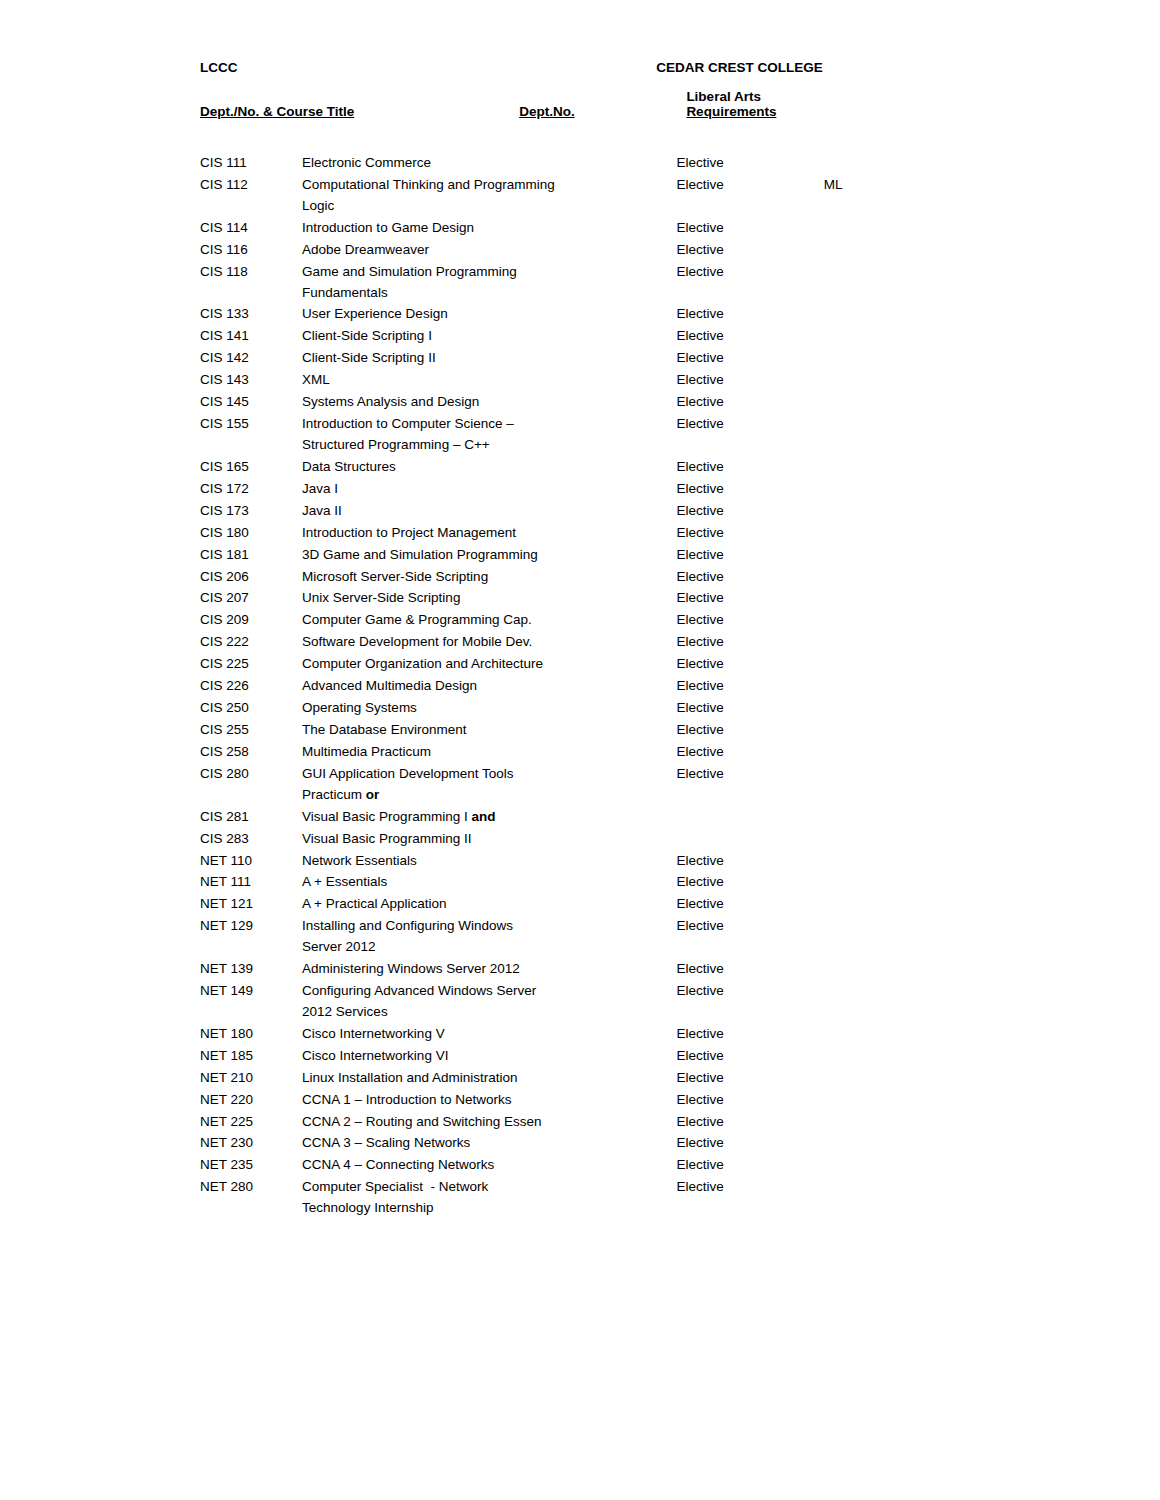| LCCC | CEDAR CREST COLLEGE |
| | | Liberal Arts |
| Dept./No. & Course Title | Dept.No. | Requirements |
| CIS 111 | Electronic Commerce | Elective | |
| CIS 112 | Computational Thinking and Programming Logic | Elective | ML |
| CIS 114 | Introduction to Game Design | Elective | |
| CIS 116 | Adobe Dreamweaver | Elective | |
| CIS 118 | Game and Simulation Programming Fundamentals | Elective | |
| CIS 133 | User Experience Design | Elective | |
| CIS 141 | Client-Side Scripting I | Elective | |
| CIS 142 | Client-Side Scripting II | Elective | |
| CIS 143 | XML | Elective | |
| CIS 145 | Systems Analysis and Design | Elective | |
| CIS 155 | Introduction to Computer Science – Structured Programming – C++ | Elective | |
| CIS 165 | Data Structures | Elective | |
| CIS 172 | Java I | Elective | |
| CIS 173 | Java II | Elective | |
| CIS 180 | Introduction to Project Management | Elective | |
| CIS 181 | 3D Game and Simulation Programming | Elective | |
| CIS 206 | Microsoft Server-Side Scripting | Elective | |
| CIS 207 | Unix Server-Side Scripting | Elective | |
| CIS 209 | Computer Game & Programming Cap. | Elective | |
| CIS 222 | Software Development for Mobile Dev. | Elective | |
| CIS 225 | Computer Organization and Architecture | Elective | |
| CIS 226 | Advanced Multimedia Design | Elective | |
| CIS 250 | Operating Systems | Elective | |
| CIS 255 | The Database Environment | Elective | |
| CIS 258 | Multimedia Practicum | Elective | |
| CIS 280 | GUI Application Development Tools Practicum or | Elective | |
| CIS 281 | Visual Basic Programming I and | | |
| CIS 283 | Visual Basic Programming II | | |
| NET 110 | Network Essentials | Elective | |
| NET 111 | A + Essentials | Elective | |
| NET 121 | A + Practical Application | Elective | |
| NET 129 | Installing and Configuring Windows Server 2012 | Elective | |
| NET 139 | Administering Windows Server 2012 | Elective | |
| NET 149 | Configuring Advanced Windows Server 2012 Services | Elective | |
| NET 180 | Cisco Internetworking V | Elective | |
| NET 185 | Cisco Internetworking VI | Elective | |
| NET 210 | Linux Installation and Administration | Elective | |
| NET 220 | CCNA 1 – Introduction to Networks | Elective | |
| NET 225 | CCNA 2 – Routing and Switching Essen | Elective | |
| NET 230 | CCNA 3 – Scaling Networks | Elective | |
| NET 235 | CCNA 4 – Connecting Networks | Elective | |
| NET 280 | Computer Specialist - Network Technology Internship | Elective | |